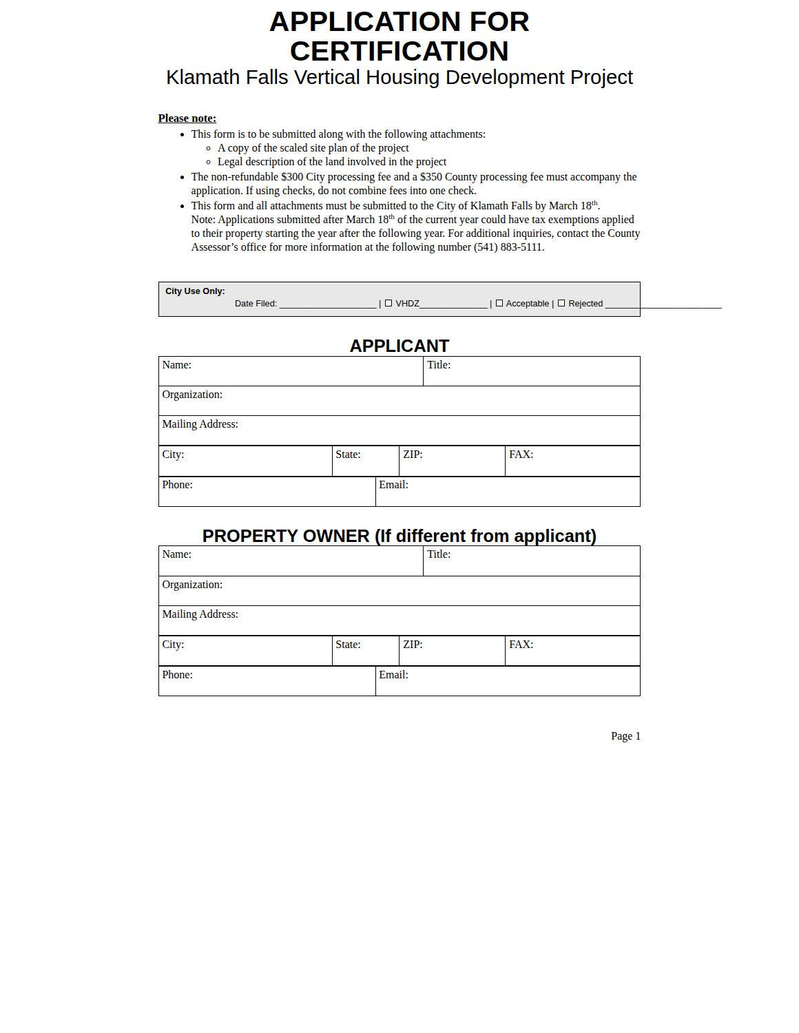APPLICATION FOR CERTIFICATION
Klamath Falls Vertical Housing Development Project
Please note:
This form is to be submitted along with the following attachments:
A copy of the scaled site plan of the project
Legal description of the land involved in the project
The non-refundable $300 City processing fee and a $350 County processing fee must accompany the application. If using checks, do not combine fees into one check.
This form and all attachments must be submitted to the City of Klamath Falls by March 18th.
Note: Applications submitted after March 18th of the current year could have tax exemptions applied to their property starting the year after the following year. For additional inquiries, contact the County Assessor’s office for more information at the following number (541) 883-5111.
City Use Only:
Date Filed: ____________________ | VHDZ______________ | Acceptable | Rejected ________________________
APPLICANT
| Name: | Title: |
| Organization: |
| Mailing Address: |
| City: | State: | ZIP: | FAX: |
| Phone: | Email: |
PROPERTY OWNER (If different from applicant)
| Name: | Title: |
| Organization: |
| Mailing Address: |
| City: | State: | ZIP: | FAX: |
| Phone: | Email: |
Page 1